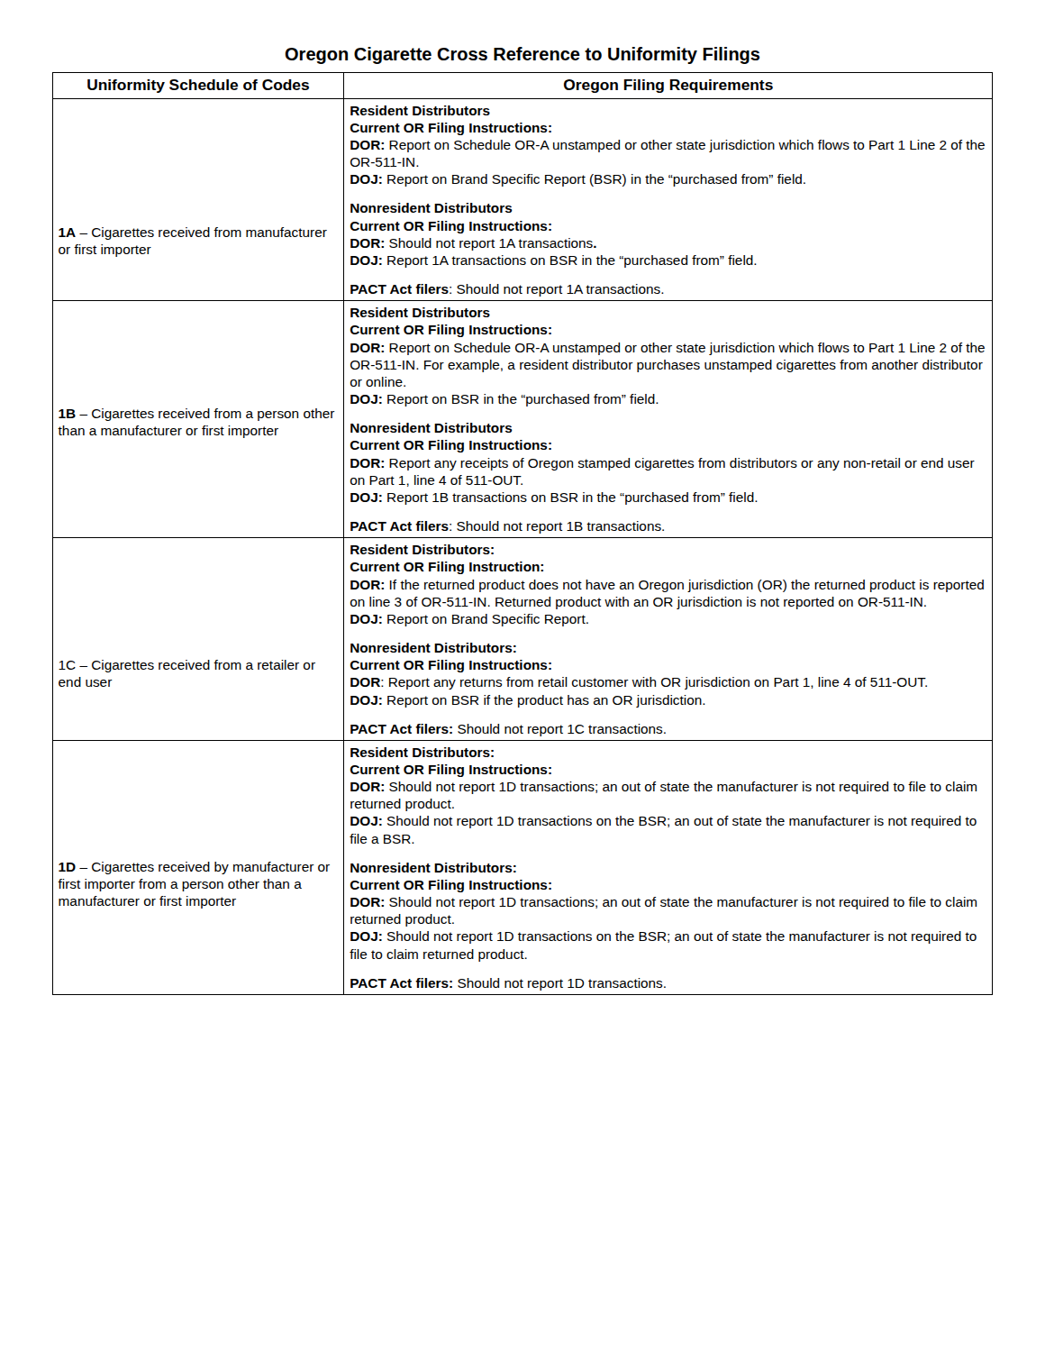Oregon Cigarette Cross Reference to Uniformity Filings
| Uniformity Schedule of Codes | Oregon Filing Requirements |
| --- | --- |
| 1A – Cigarettes received from manufacturer or first importer | Resident Distributors Current OR Filing Instructions: DOR: Report on Schedule OR-A unstamped or other state jurisdiction which flows to Part 1 Line 2 of the OR-511-IN. DOJ: Report on Brand Specific Report (BSR) in the “purchased from” field. Nonresident Distributors Current OR Filing Instructions: DOR: Should not report 1A transactions . DOJ: Report 1A transactions on BSR in the “purchased from” field. PACT Act filers : Should not report 1A transactions. |
| 1B – Cigarettes received from a person other than a manufacturer or first importer | Resident Distributors Current OR Filing Instructions: DOR: Report on Schedule OR-A unstamped or other state jurisdiction which flows to Part 1 Line 2 of the OR-511-IN. For example, a resident distributor purchases unstamped cigarettes from another distributor or online. DOJ: Report on BSR in the “purchased from” field. Nonresident Distributors Current OR Filing Instructions: DOR: Report any receipts of Oregon stamped cigarettes from distributors or any non-retail or end user on Part 1, line 4 of 511-OUT. DOJ: Report 1B transactions on BSR in the “purchased from” field. PACT Act filers : Should not report 1B transactions. |
| 1C – Cigarettes received from a retailer or end user | Resident Distributors: Current OR Filing Instruction: DOR: If the returned product does not have an Oregon jurisdiction (OR) the returned product is reported on line 3 of OR-511-IN. Returned product with an OR jurisdiction is not reported on OR-511-IN. DOJ: Report on Brand Specific Report. Nonresident Distributors: Current OR Filing Instructions: DOR : Report any returns from retail customer with OR jurisdiction on Part 1, line 4 of 511-OUT. DOJ: Report on BSR if the product has an OR jurisdiction. PACT Act filers: Should not report 1C transactions. |
| 1D – Cigarettes received by manufacturer or first importer from a person other than a manufacturer or first importer | Resident Distributors: Current OR Filing Instructions: DOR: Should not report 1D transactions; an out of state the manufacturer is not required to file to claim returned product. DOJ: Should not report 1D transactions on the BSR; an out of state the manufacturer is not required to file a BSR. Nonresident Distributors: Current OR Filing Instructions: DOR: Should not report 1D transactions; an out of state the manufacturer is not required to file to claim returned product. DOJ: Should not report 1D transactions on the BSR; an out of state the manufacturer is not required to file to claim returned product. PACT Act filers: Should not report 1D transactions. |